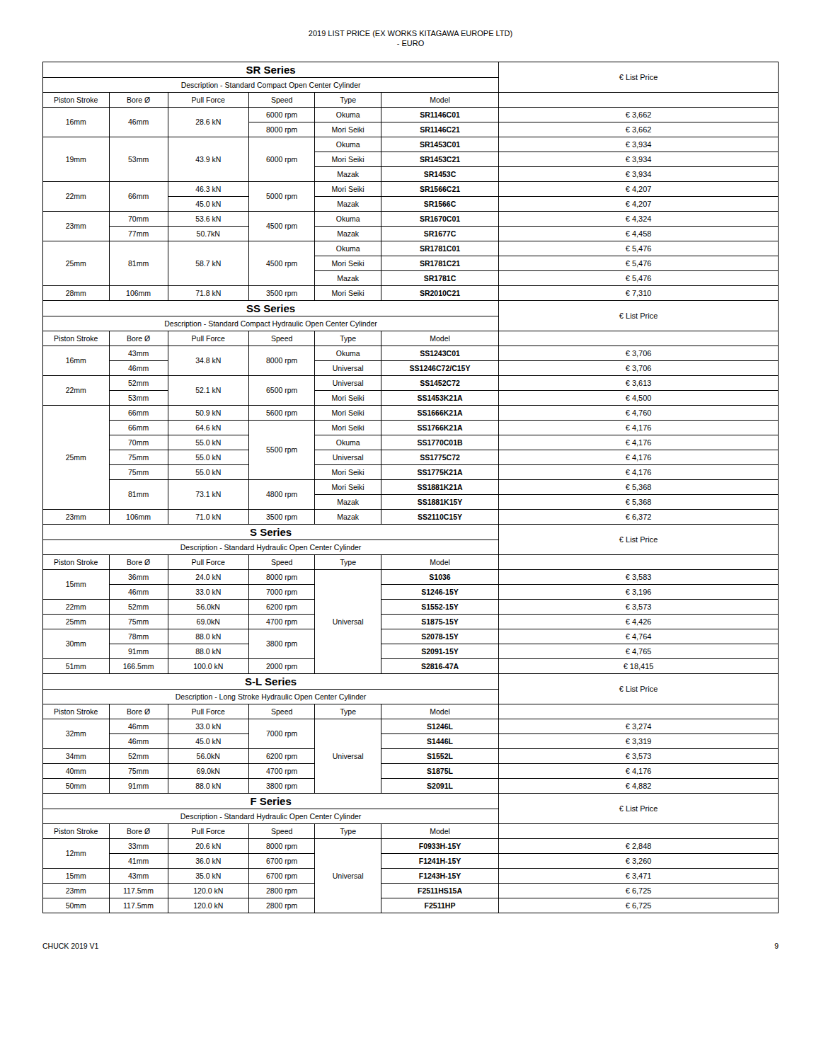2019 LIST PRICE (EX WORKS KITAGAWA EUROPE LTD)
- EURO
| SR Series | € List Price |
| Description - Standard Compact Open Center Cylinder |
| Piston Stroke | Bore Ø | Pull Force | Speed | Type | Model | |
| 16mm | 46mm | 28.6 kN | 6000 rpm | Okuma | SR1146C01 | € 3,662 |
| 8000 rpm | Mori Seiki | SR1146C21 | € 3,662 |
| 19mm | 53mm | 43.9 kN | 6000 rpm | Okuma | SR1453C01 | € 3,934 |
| Mori Seiki | SR1453C21 | € 3,934 |
| Mazak | SR1453C | € 3,934 |
| 22mm | 66mm | 46.3 kN | 5000 rpm | Mori Seiki | SR1566C21 | € 4,207 |
| 45.0 kN | Mazak | SR1566C | € 4,207 |
| 23mm | 70mm | 53.6 kN | 4500 rpm | Okuma | SR1670C01 | € 4,324 |
| 77mm | 50.7kN | Mazak | SR1677C | € 4,458 |
| 25mm | 81mm | 58.7 kN | 4500 rpm | Okuma | SR1781C01 | € 5,476 |
| Mori Seiki | SR1781C21 | € 5,476 |
| Mazak | SR1781C | € 5,476 |
| 28mm | 106mm | 71.8 kN | 3500 rpm | Mori Seiki | SR2010C21 | € 7,310 |
| SS Series | € List Price |
| Description - Standard Compact Hydraulic Open Center Cylinder |
| Piston Stroke | Bore Ø | Pull Force | Speed | Type | Model | |
| 16mm | 43mm | 34.8 kN | 8000 rpm | Okuma | SS1243C01 | € 3,706 |
| 46mm | Universal | SS1246C72/C15Y | € 3,706 |
| 22mm | 52mm | 52.1 kN | 6500 rpm | Universal | SS1452C72 | € 3,613 |
| 53mm | Mori Seiki | SS1453K21A | € 4,500 |
| 25mm | 66mm | 50.9 kN | 5600 rpm | Mori Seiki | SS1666K21A | € 4,760 |
| 66mm | 64.6 kN | 5500 rpm | Mori Seiki | SS1766K21A | € 4,176 |
| 70mm | 55.0 kN | Okuma | SS1770C01B | € 4,176 |
| 75mm | 55.0 kN | Universal | SS1775C72 | € 4,176 |
| 75mm | 55.0 kN | Mori Seiki | SS1775K21A | € 4,176 |
| 81mm | 73.1 kN | 4800 rpm | Mori Seiki | SS1881K21A | € 5,368 |
| Mazak | SS1881K15Y | € 5,368 |
| 23mm | 106mm | 71.0 kN | 3500 rpm | Mazak | SS2110C15Y | € 6,372 |
| S Series | € List Price |
| Description - Standard Hydraulic Open Center Cylinder |
| Piston Stroke | Bore Ø | Pull Force | Speed | Type | Model | |
| 15mm | 36mm | 24.0 kN | 8000 rpm | Universal | S1036 | € 3,583 |
| 46mm | 33.0 kN | 7000 rpm | S1246-15Y | € 3,196 |
| 22mm | 52mm | 56.0kN | 6200 rpm | S1552-15Y | € 3,573 |
| 25mm | 75mm | 69.0kN | 4700 rpm | S1875-15Y | € 4,426 |
| 30mm | 78mm | 88.0 kN | 3800 rpm | S2078-15Y | € 4,764 |
| 91mm | 88.0 kN | S2091-15Y | € 4,765 |
| 51mm | 166.5mm | 100.0 kN | 2000 rpm | S2816-47A | € 18,415 |
| S-L Series | € List Price |
| Description - Long Stroke Hydraulic Open Center Cylinder |
| Piston Stroke | Bore Ø | Pull Force | Speed | Type | Model | |
| 32mm | 46mm | 33.0 kN | 7000 rpm | Universal | S1246L | € 3,274 |
| 46mm | 45.0 kN | S1446L | € 3,319 |
| 34mm | 52mm | 56.0kN | 6200 rpm | S1552L | € 3,573 |
| 40mm | 75mm | 69.0kN | 4700 rpm | S1875L | € 4,176 |
| 50mm | 91mm | 88.0 kN | 3800 rpm | S2091L | € 4,882 |
| F Series | € List Price |
| Description - Standard Hydraulic Open Center Cylinder |
| Piston Stroke | Bore Ø | Pull Force | Speed | Type | Model | |
| 12mm | 33mm | 20.6 kN | 8000 rpm | Universal | F0933H-15Y | € 2,848 |
| 41mm | 36.0 kN | 6700 rpm | F1241H-15Y | € 3,260 |
| 15mm | 43mm | 35.0 kN | 6700 rpm | F1243H-15Y | € 3,471 |
| 23mm | 117.5mm | 120.0 kN | 2800 rpm | F2511HS15A | € 6,725 |
| 50mm | 117.5mm | 120.0 kN | 2800 rpm | F2511HP | € 6,725 |
CHUCK 2019 V1 9